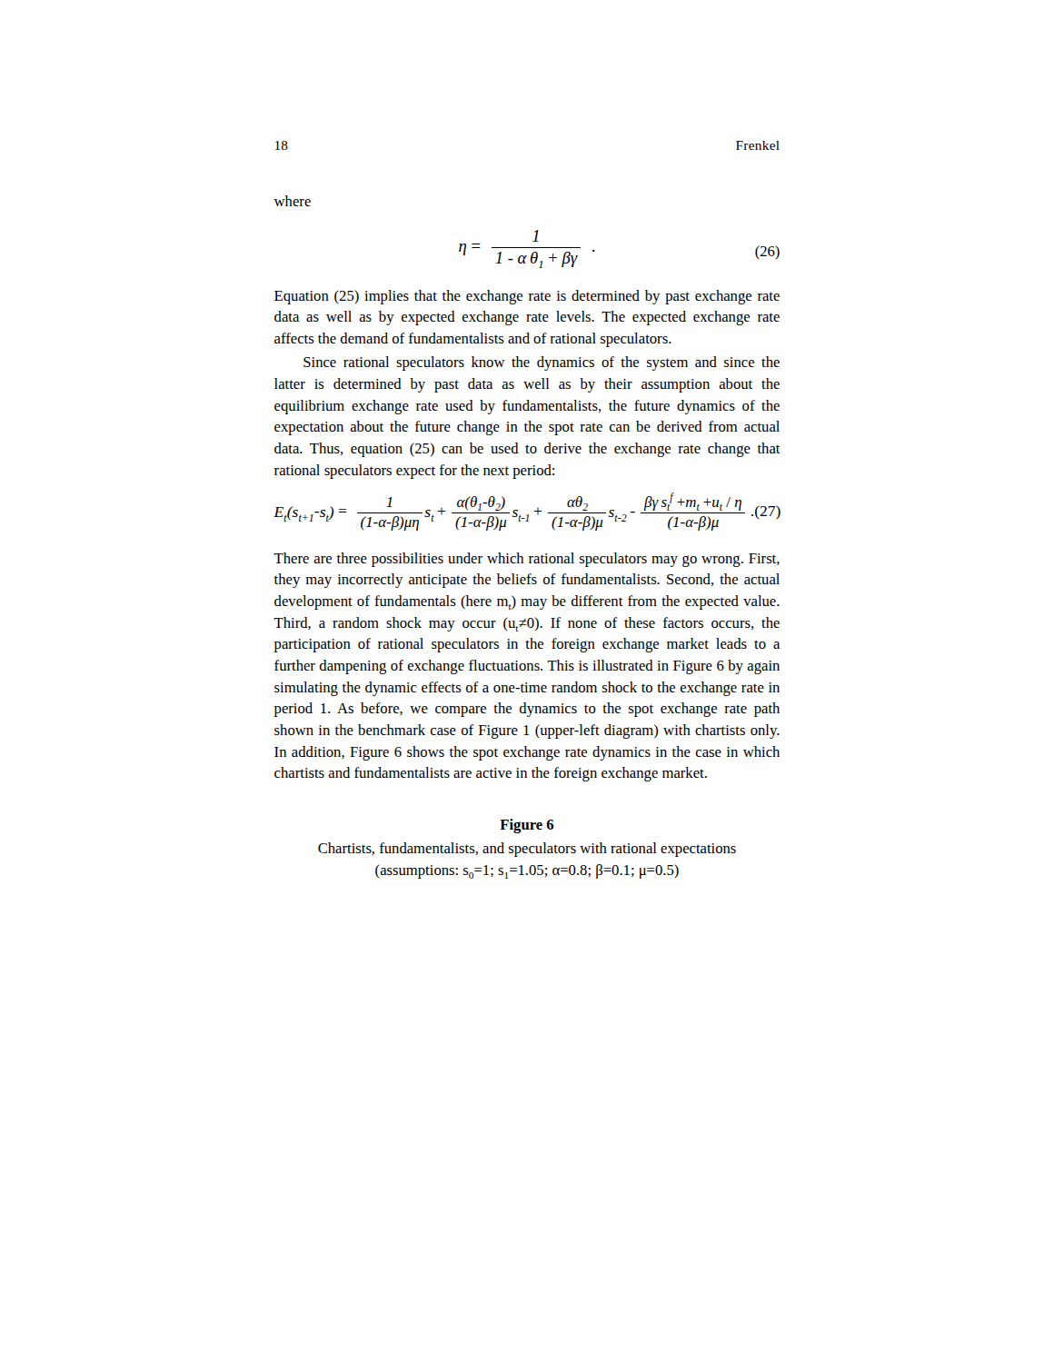18 Frenkel
where
η = 1 1 - α θ1 + βγ . (26)
Equation (25) implies that the exchange rate is determined by past exchange rate data as well as by expected exchange rate levels. The expected exchange rate affects the demand of fundamentalists and of rational speculators.
Since rational speculators know the dynamics of the system and since the latter is determined by past data as well as by their assumption about the equilibrium exchange rate used by fundamentalists, the future dynamics of the expectation about the future change in the spot rate can be derived from actual data. Thus, equation (25) can be used to derive the exchange rate change that rational speculators expect for the next period:
Et(st+1-st) = 1 (1-α-β)μη st + α(θ1-θ2) (1-α-β)μ st-1 + αθ2 (1-α-β)μ st-2 - βγ stf +mt +ut / η (1-α-β)μ  .(27)
There are three possibilities under which rational speculators may go wrong. First, they may incorrectly anticipate the beliefs of fundamentalists. Second, the actual development of fundamentals (here mt) may be different from the expected value. Third, a random shock may occur (ut≠0). If none of these factors occurs, the participation of rational speculators in the foreign exchange market leads to a further dampening of exchange fluctuations. This is illustrated in Figure 6 by again simulating the dynamic effects of a one-time random shock to the exchange rate in period 1. As before, we compare the dynamics to the spot exchange rate path shown in the benchmark case of Figure 1 (upper-left diagram) with chartists only. In addition, Figure 6 shows the spot exchange rate dynamics in the case in which chartists and fundamentalists are active in the foreign exchange market.
Figure 6 Chartists, fundamentalists, and speculators with rational expectations (assumptions: s0=1; s1=1.05; α=0.8; β=0.1; μ=0.5)